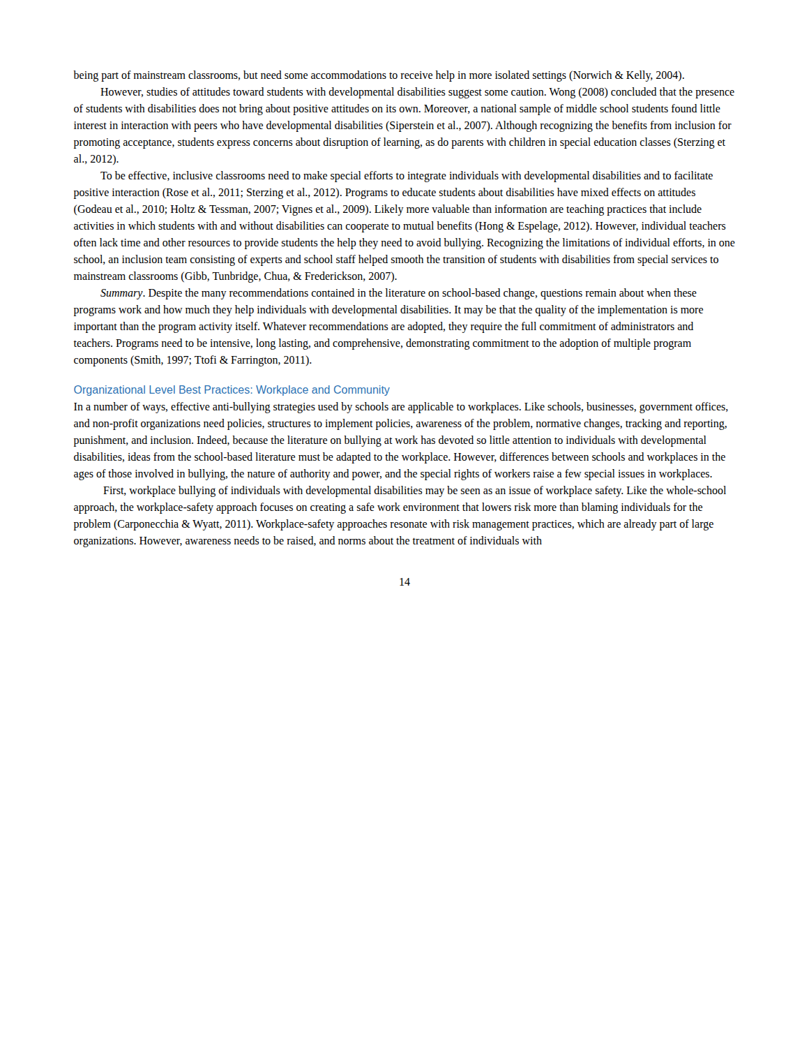being part of mainstream classrooms, but need some accommodations to receive help in more isolated settings (Norwich & Kelly, 2004).
However, studies of attitudes toward students with developmental disabilities suggest some caution. Wong (2008) concluded that the presence of students with disabilities does not bring about positive attitudes on its own. Moreover, a national sample of middle school students found little interest in interaction with peers who have developmental disabilities (Siperstein et al., 2007). Although recognizing the benefits from inclusion for promoting acceptance, students express concerns about disruption of learning, as do parents with children in special education classes (Sterzing et al., 2012).
To be effective, inclusive classrooms need to make special efforts to integrate individuals with developmental disabilities and to facilitate positive interaction (Rose et al., 2011; Sterzing et al., 2012). Programs to educate students about disabilities have mixed effects on attitudes (Godeau et al., 2010; Holtz & Tessman, 2007; Vignes et al., 2009). Likely more valuable than information are teaching practices that include activities in which students with and without disabilities can cooperate to mutual benefits (Hong & Espelage, 2012). However, individual teachers often lack time and other resources to provide students the help they need to avoid bullying. Recognizing the limitations of individual efforts, in one school, an inclusion team consisting of experts and school staff helped smooth the transition of students with disabilities from special services to mainstream classrooms (Gibb, Tunbridge, Chua, & Frederickson, 2007).
Summary. Despite the many recommendations contained in the literature on school-based change, questions remain about when these programs work and how much they help individuals with developmental disabilities. It may be that the quality of the implementation is more important than the program activity itself. Whatever recommendations are adopted, they require the full commitment of administrators and teachers. Programs need to be intensive, long lasting, and comprehensive, demonstrating commitment to the adoption of multiple program components (Smith, 1997; Ttofi & Farrington, 2011).
Organizational Level Best Practices: Workplace and Community
In a number of ways, effective anti-bullying strategies used by schools are applicable to workplaces. Like schools, businesses, government offices, and non-profit organizations need policies, structures to implement policies, awareness of the problem, normative changes, tracking and reporting, punishment, and inclusion. Indeed, because the literature on bullying at work has devoted so little attention to individuals with developmental disabilities, ideas from the school-based literature must be adapted to the workplace. However, differences between schools and workplaces in the ages of those involved in bullying, the nature of authority and power, and the special rights of workers raise a few special issues in workplaces.
First, workplace bullying of individuals with developmental disabilities may be seen as an issue of workplace safety. Like the whole-school approach, the workplace-safety approach focuses on creating a safe work environment that lowers risk more than blaming individuals for the problem (Carponecchia & Wyatt, 2011). Workplace-safety approaches resonate with risk management practices, which are already part of large organizations. However, awareness needs to be raised, and norms about the treatment of individuals with
14